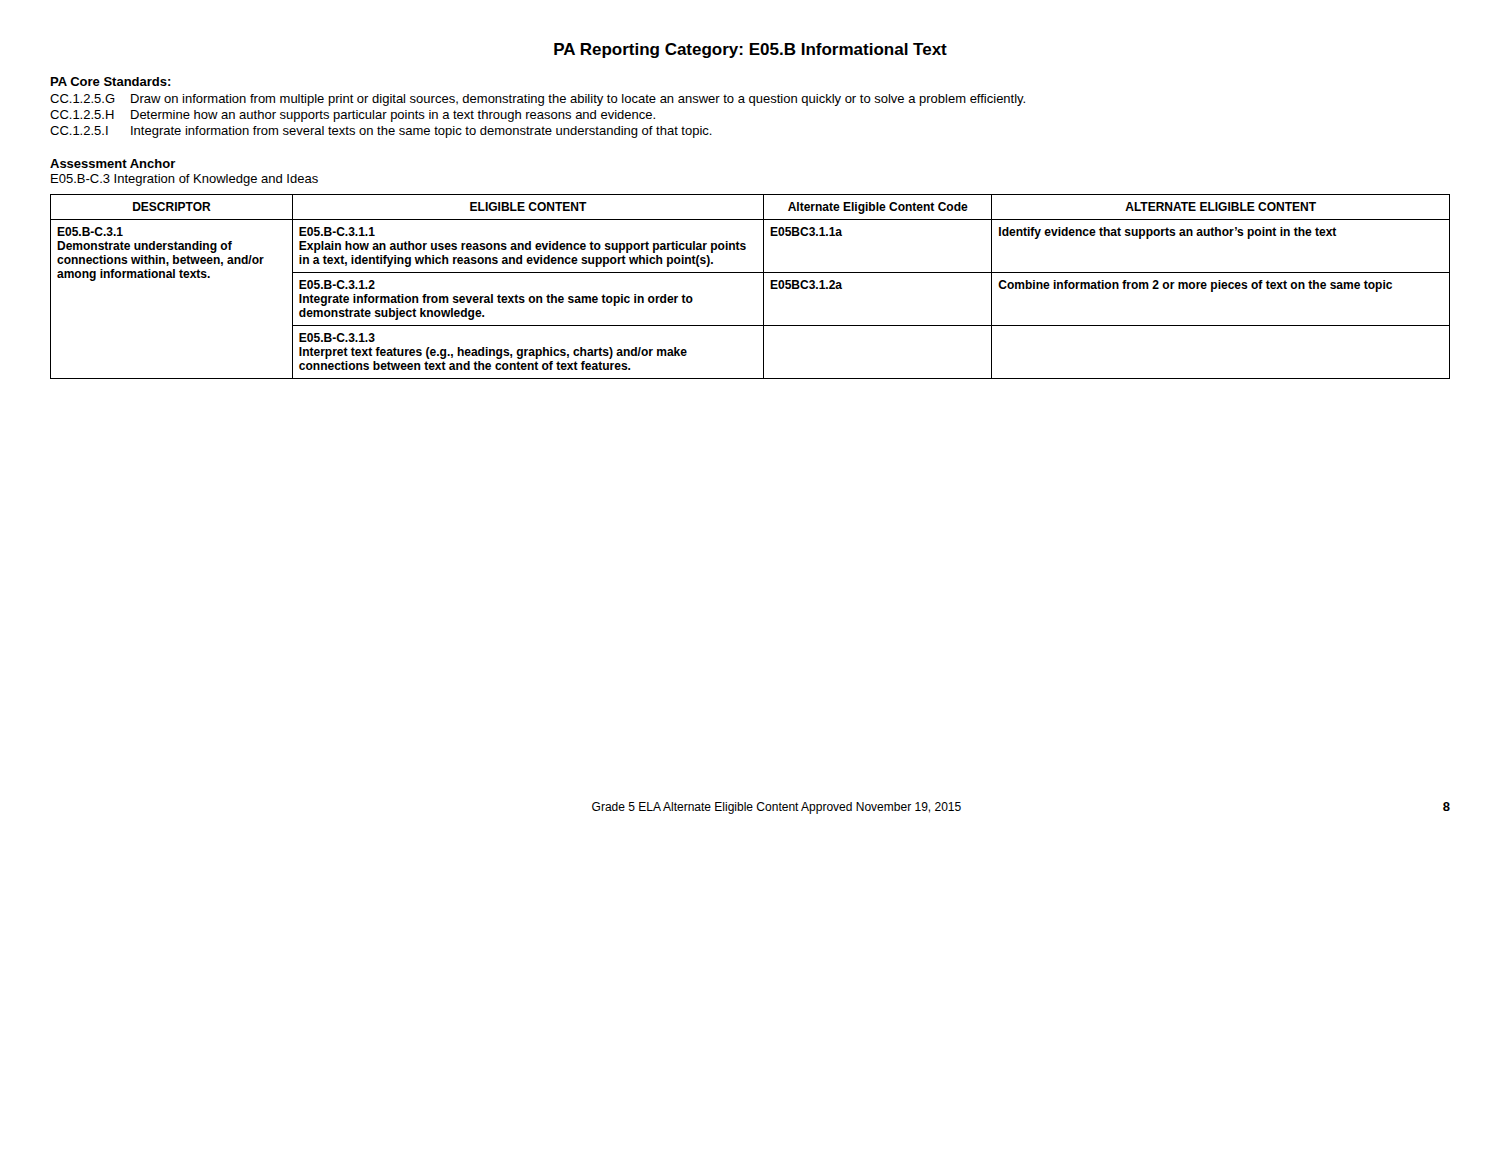PA Reporting Category: E05.B Informational Text
PA Core Standards:
CC.1.2.5.G
Draw on information from multiple print or digital sources, demonstrating the ability to locate an answer to a question quickly or to solve a problem efficiently.
CC.1.2.5.H
Determine how an author supports particular points in a text through reasons and evidence.
CC.1.2.5.I
Integrate information from several texts on the same topic to demonstrate understanding of that topic.
Assessment Anchor
E05.B-C.3 Integration of Knowledge and Ideas
| DESCRIPTOR | ELIGIBLE CONTENT | Alternate Eligible Content Code | ALTERNATE ELIGIBLE CONTENT |
| --- | --- | --- | --- |
| E05.B-C.3.1 Demonstrate understanding of connections within, between, and/or among informational texts. | E05.B-C.3.1.1 Explain how an author uses reasons and evidence to support particular points in a text, identifying which reasons and evidence support which point(s). | E05BC3.1.1a | Identify evidence that supports an author’s point in the text |
| E05.B-C.3.1.2 Integrate information from several texts on the same topic in order to demonstrate subject knowledge. | E05BC3.1.2a | Combine information from 2 or more pieces of text on the same topic |
| E05.B-C.3.1.3 Interpret text features (e.g., headings, graphics, charts) and/or make connections between text and the content of text features. | | |
Grade 5 ELA Alternate Eligible Content Approved November 19, 2015
8